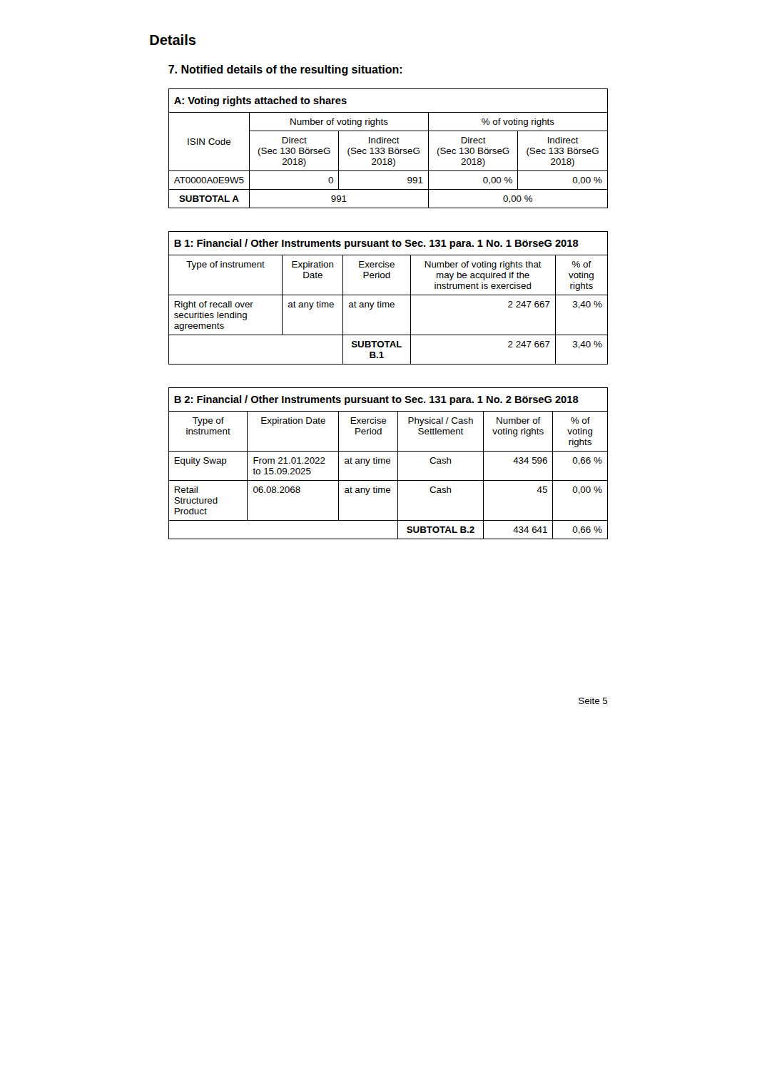Details
7. Notified details of the resulting situation:
| A: Voting rights attached to shares |
| ISIN Code | Number of voting rights | % of voting rights |
| Direct (Sec 130 BörseG 2018) | Indirect (Sec 133 BörseG 2018) | Direct (Sec 130 BörseG 2018) | Indirect (Sec 133 BörseG 2018) |
| AT0000A0E9W5 | 0 | 991 | 0,00 % | 0,00 % |
| SUBTOTAL A | 991 | 0,00 % |
| B 1: Financial / Other Instruments pursuant to Sec. 131 para. 1 No. 1 BörseG 2018 |
| Type of instrument | Expiration Date | Exercise Period | Number of voting rights that may be acquired if the instrument is exercised | % of voting rights |
| Right of recall over securities lending agreements | at any time | at any time | 2 247 667 | 3,40 % |
| | SUBTOTAL B.1 | 2 247 667 | 3,40 % |
| B 2: Financial / Other Instruments pursuant to Sec. 131 para. 1 No. 2 BörseG 2018 |
| Type of instrument | Expiration Date | Exercise Period | Physical / Cash Settlement | Number of voting rights | % of voting rights |
| Equity Swap | From 21.01.2022 to 15.09.2025 | at any time | Cash | 434 596 | 0,66 % |
| Retail Structured Product | 06.08.2068 | at any time | Cash | 45 | 0,00 % |
| | SUBTOTAL B.2 | 434 641 | 0,66 % |
Seite 5